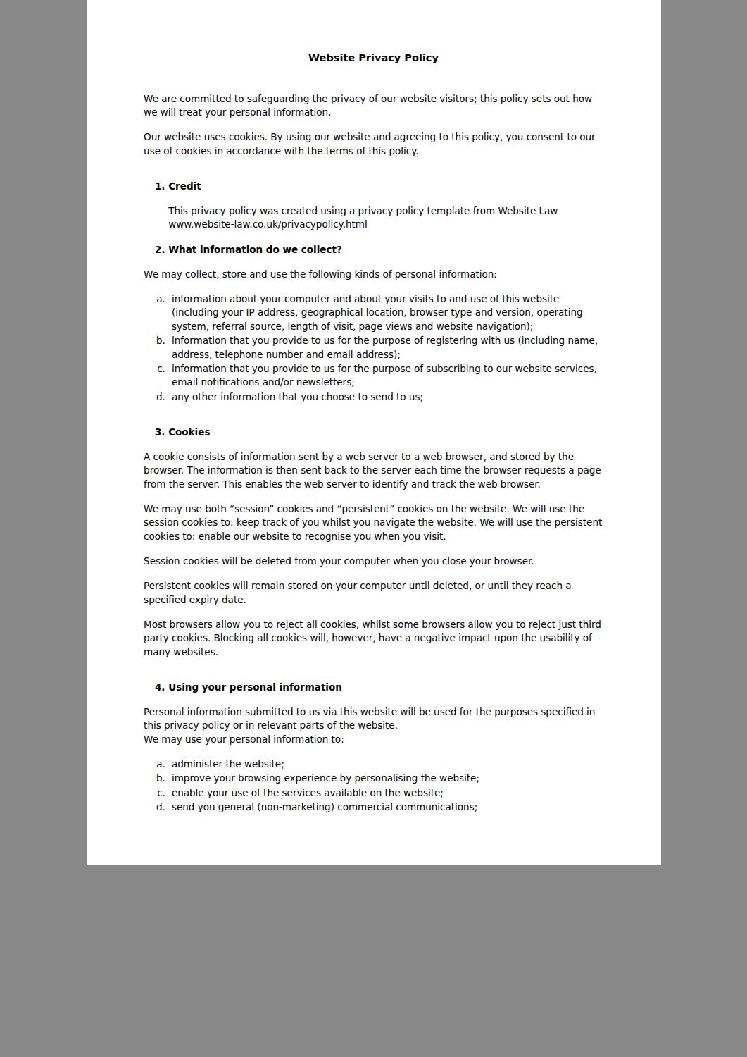Website Privacy Policy
We are committed to safeguarding the privacy of our website visitors; this policy sets out how we will treat your personal information.
Our website uses cookies. By using our website and agreeing to this policy, you consent to our use of cookies in accordance with the terms of this policy.
Credit
This privacy policy was created using a privacy policy template from Website Law
www.website-law.co.uk/privacypolicy.html
What information do we collect?
We may collect, store and use the following kinds of personal information:
information about your computer and about your visits to and use of this website (including your IP address, geographical location, browser type and version, operating system, referral source, length of visit, page views and website navigation);
information that you provide to us for the purpose of registering with us (including name, address, telephone number and email address);
information that you provide to us for the purpose of subscribing to our website services, email notifications and/or newsletters;
any other information that you choose to send to us;
Cookies
A cookie consists of information sent by a web server to a web browser, and stored by the browser. The information is then sent back to the server each time the browser requests a page from the server. This enables the web server to identify and track the web browser.
We may use both “session” cookies and “persistent” cookies on the website. We will use the session cookies to: keep track of you whilst you navigate the website. We will use the persistent cookies to: enable our website to recognise you when you visit.
Session cookies will be deleted from your computer when you close your browser.
Persistent cookies will remain stored on your computer until deleted, or until they reach a specified expiry date.
Most browsers allow you to reject all cookies, whilst some browsers allow you to reject just third party cookies. Blocking all cookies will, however, have a negative impact upon the usability of many websites.
Using your personal information
Personal information submitted to us via this website will be used for the purposes specified in this privacy policy or in relevant parts of the website.
We may use your personal information to:
administer the website;
improve your browsing experience by personalising the website;
enable your use of the services available on the website;
send you general (non-marketing) commercial communications;